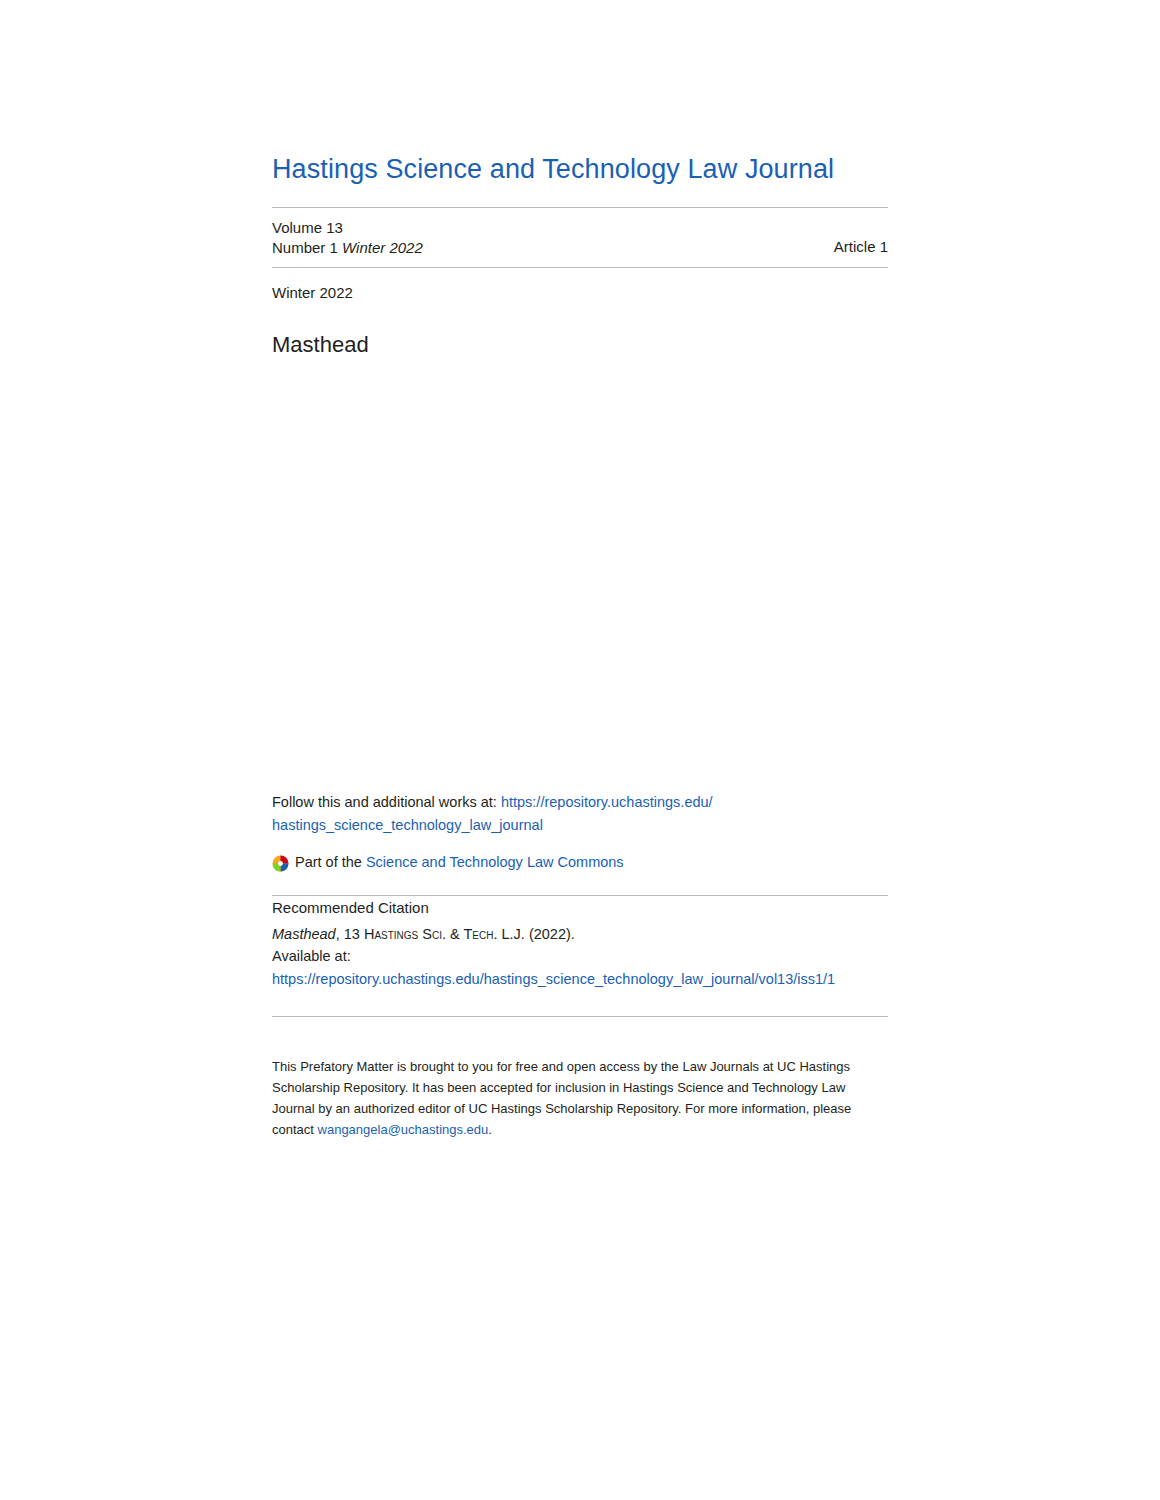Hastings Science and Technology Law Journal
Volume 13 Number 1 Winter 2022
Article 1
Winter 2022
Masthead
Follow this and additional works at: https://repository.uchastings.edu/
hastings_science_technology_law_journal
Part of the Science and Technology Law Commons
Recommended Citation
Masthead, 13 Hastings Sci. & Tech. L.J. (2022).
Available at: https://repository.uchastings.edu/hastings_science_technology_law_journal/vol13/iss1/1
This Prefatory Matter is brought to you for free and open access by the Law Journals at UC Hastings Scholarship Repository. It has been accepted for inclusion in Hastings Science and Technology Law Journal by an authorized editor of UC Hastings Scholarship Repository. For more information, please contact wangangela@uchastings.edu.